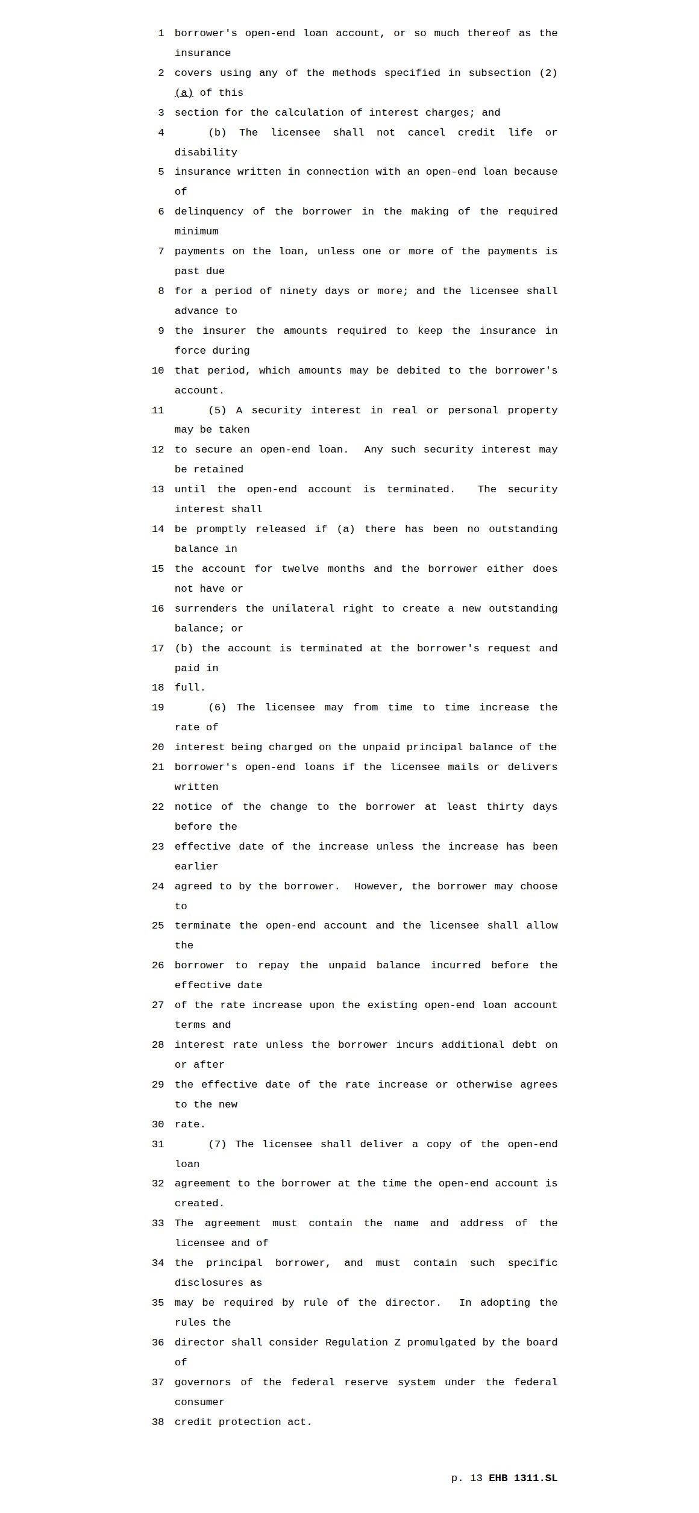borrower's open-end loan account, or so much thereof as the insurance
covers using any of the methods specified in subsection (2)(a) of this
section for the calculation of interest charges; and
(b) The licensee shall not cancel credit life or disability
insurance written in connection with an open-end loan because of
delinquency of the borrower in the making of the required minimum
payments on the loan, unless one or more of the payments is past due
for a period of ninety days or more; and the licensee shall advance to
the insurer the amounts required to keep the insurance in force during
that period, which amounts may be debited to the borrower's account.
(5) A security interest in real or personal property may be taken
to secure an open-end loan. Any such security interest may be retained
until the open-end account is terminated. The security interest shall
be promptly released if (a) there has been no outstanding balance in
the account for twelve months and the borrower either does not have or
surrenders the unilateral right to create a new outstanding balance; or
(b) the account is terminated at the borrower's request and paid in
full.
(6) The licensee may from time to time increase the rate of
interest being charged on the unpaid principal balance of the
borrower's open-end loans if the licensee mails or delivers written
notice of the change to the borrower at least thirty days before the
effective date of the increase unless the increase has been earlier
agreed to by the borrower. However, the borrower may choose to
terminate the open-end account and the licensee shall allow the
borrower to repay the unpaid balance incurred before the effective date
of the rate increase upon the existing open-end loan account terms and
interest rate unless the borrower incurs additional debt on or after
the effective date of the rate increase or otherwise agrees to the new
rate.
(7) The licensee shall deliver a copy of the open-end loan
agreement to the borrower at the time the open-end account is created.
The agreement must contain the name and address of the licensee and of
the principal borrower, and must contain such specific disclosures as
may be required by rule of the director. In adopting the rules the
director shall consider Regulation Z promulgated by the board of
governors of the federal reserve system under the federal consumer
credit protection act.
p. 13 EHB 1311.SL